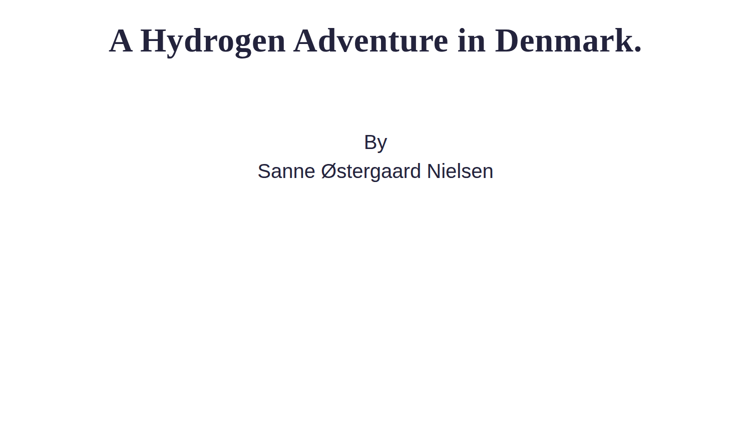A Hydrogen Adventure in Denmark.
By Sanne Østergaard Nielsen